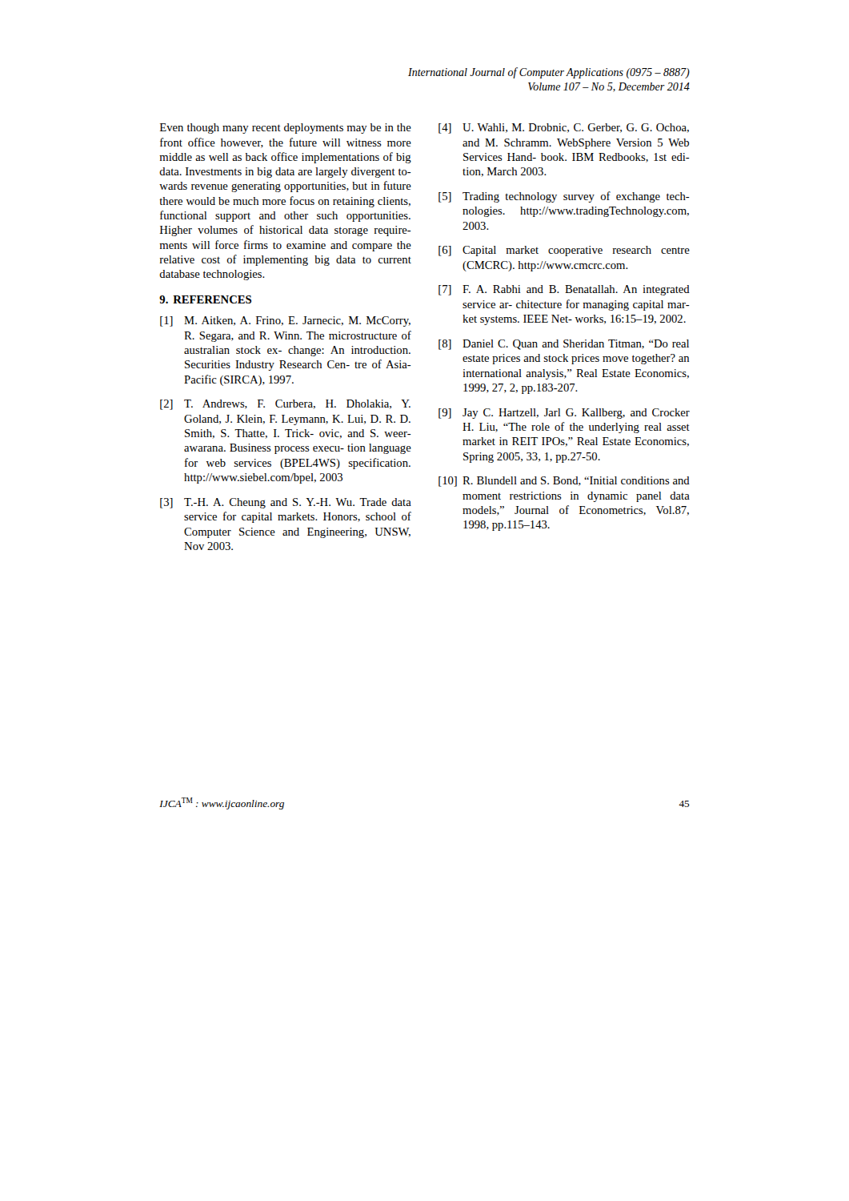International Journal of Computer Applications (0975 – 8887)
Volume 107 – No 5, December 2014
Even though many recent deployments may be in the front office however, the future will witness more middle as well as back office implementations of big data. Investments in big data are largely divergent towards revenue generating opportunities, but in future there would be much more focus on retaining clients, functional support and other such opportunities. Higher volumes of historical data storage requirements will force firms to examine and compare the relative cost of implementing big data to current database technologies.
9. REFERENCES
M. Aitken, A. Frino, E. Jarnecic, M. McCorry, R. Segara, and R. Winn. The microstructure of australian stock ex- change: An introduction. Securities Industry Research Cen- tre of Asia-Pacific (SIRCA), 1997.
T. Andrews, F. Curbera, H. Dholakia, Y. Goland, J. Klein, F. Leymann, K. Lui, D. R. D. Smith, S. Thatte, I. Trick- ovic, and S. weerawarana. Business process execu- tion language for web services (BPEL4WS) specification. http://www.siebel.com/bpel, 2003
T.-H. A. Cheung and S. Y.-H. Wu. Trade data service for capital markets. Honors, school of Computer Science and Engineering, UNSW, Nov 2003.
U. Wahli, M. Drobnic, C. Gerber, G. G. Ochoa, and M. Schramm. WebSphere Version 5 Web Services Hand- book. IBM Redbooks, 1st edition, March 2003.
Trading technology survey of exchange technologies. http://www.tradingTechnology.com, 2003.
Capital market cooperative research centre (CMCRC). http://www.cmcrc.com.
F. A. Rabhi and B. Benatallah. An integrated service ar- chitecture for managing capital market systems. IEEE Net- works, 16:15–19, 2002.
Daniel C. Quan and Sheridan Titman, “Do real estate prices and stock prices move together? an international analysis,” Real Estate Economics, 1999, 27, 2, pp.183-207.
Jay C. Hartzell, Jarl G. Kallberg, and Crocker H. Liu, “The role of the underlying real asset market in REIT IPOs,” Real Estate Economics, Spring 2005, 33, 1, pp.27-50.
R. Blundell and S. Bond, “Initial conditions and moment restrictions in dynamic panel data models,” Journal of Econometrics, Vol.87, 1998, pp.115–143.
IJCATM : www.ijcaonline.org
45